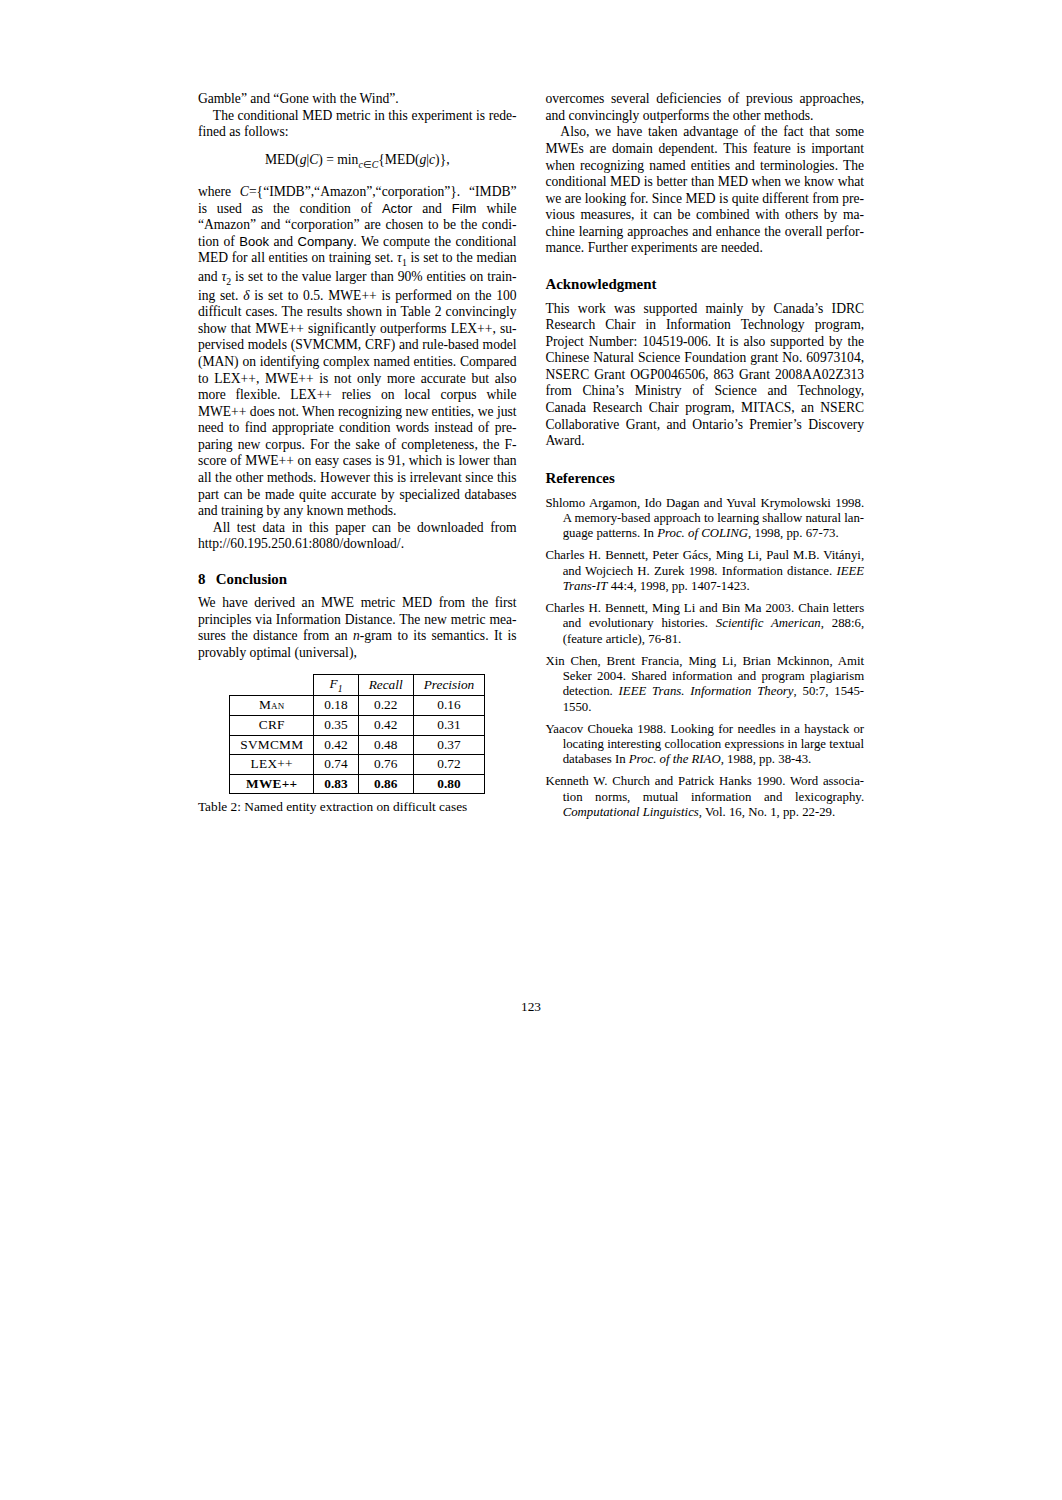Gamble” and “Gone with the Wind”.
The conditional MED metric in this experiment is redefined as follows:
MED(g|C) = minc∈C{MED(g|c)},
where C={“IMDB”,“Amazon”,“corporation”}. “IMDB” is used as the condition of Actor and Film while “Amazon” and “corporation” are chosen to be the condition of Book and Company. We compute the conditional MED for all entities on training set. τ 1 is set to the median and τ 2 is set to the value larger than 90% entities on training set. δ is set to 0.5. MWE++ is performed on the 100 difficult cases. The results shown in Table 2 convincingly show that MWE++ significantly outperforms LEX++, supervised models (SVMCMM, CRF) and rule-based model (MAN) on identifying complex named entities. Compared to LEX++, MWE++ is not only more accurate but also more flexible. LEX++ relies on local corpus while MWE++ does not. When recognizing new entities, we just need to find appropriate condition words instead of preparing new corpus. For the sake of completeness, the F-score of MWE++ on easy cases is 91, which is lower than all the other methods. However this is irrelevant since this part can be made quite accurate by specialized databases and training by any known methods.
All test data in this paper can be downloaded from http://60.195.250.61:8080/download/.
8 Conclusion
We have derived an MWE metric MED from the first principles via Information Distance. The new metric measures the distance from an n-gram to its semantics. It is provably optimal (universal),
| | F 1 | Recall | Precision |
| Man | 0.18 | 0.22 | 0.16 |
| CRF | 0.35 | 0.42 | 0.31 |
| SVMCMM | 0.42 | 0.48 | 0.37 |
| LEX++ | 0.74 | 0.76 | 0.72 |
| MWE++ | 0.83 | 0.86 | 0.80 |
Table 2: Named entity extraction on difficult cases
overcomes several deficiencies of previous approaches, and convincingly outperforms the other methods.
Also, we have taken advantage of the fact that some MWEs are domain dependent. This feature is important when recognizing named entities and terminologies. The conditional MED is better than MED when we know what we are looking for. Since MED is quite different from previous measures, it can be combined with others by machine learning approaches and enhance the overall performance. Further experiments are needed.
Acknowledgment
This work was supported mainly by Canada’s IDRC Research Chair in Information Technology program, Project Number: 104519-006. It is also supported by the Chinese Natural Science Foundation grant No. 60973104, NSERC Grant OGP0046506, 863 Grant 2008AA02Z313 from China’s Ministry of Science and Technology, Canada Research Chair program, MITACS, an NSERC Collaborative Grant, and Ontario’s Premier’s Discovery Award.
References
Shlomo Argamon, Ido Dagan and Yuval Krymolowski 1998. A memory-based approach to learning shallow natural language patterns. In Proc. of COLING, 1998, pp. 67-73.
Charles H. Bennett, Peter Gács, Ming Li, Paul M.B. Vitányi, and Wojciech H. Zurek 1998. Information distance. IEEE Trans-IT 44:4, 1998, pp. 1407-1423.
Charles H. Bennett, Ming Li and Bin Ma 2003. Chain letters and evolutionary histories. Scientific American, 288:6, (feature article), 76-81.
Xin Chen, Brent Francia, Ming Li, Brian Mckinnon, Amit Seker 2004. Shared information and program plagiarism detection. IEEE Trans. Information Theory, 50:7, 1545-1550.
Yaacov Choueka 1988. Looking for needles in a haystack or locating interesting collocation expressions in large textual databases In Proc. of the RIAO, 1988, pp. 38-43.
Kenneth W. Church and Patrick Hanks 1990. Word association norms, mutual information and lexicography. Computational Linguistics, Vol. 16, No. 1, pp. 22-29.
123